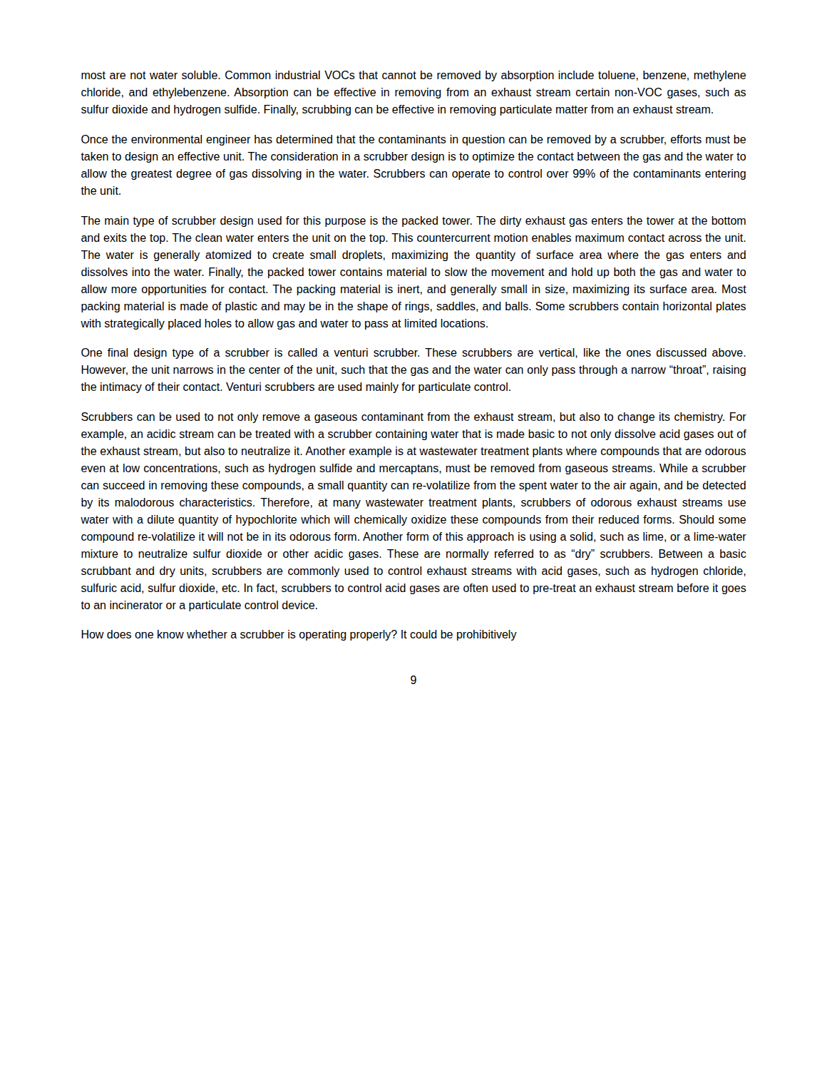most are not water soluble. Common industrial VOCs that cannot be removed by absorption include toluene, benzene, methylene chloride, and ethylebenzene. Absorption can be effective in removing from an exhaust stream certain non-VOC gases, such as sulfur dioxide and hydrogen sulfide. Finally, scrubbing can be effective in removing particulate matter from an exhaust stream.
Once the environmental engineer has determined that the contaminants in question can be removed by a scrubber, efforts must be taken to design an effective unit. The consideration in a scrubber design is to optimize the contact between the gas and the water to allow the greatest degree of gas dissolving in the water. Scrubbers can operate to control over 99% of the contaminants entering the unit.
The main type of scrubber design used for this purpose is the packed tower. The dirty exhaust gas enters the tower at the bottom and exits the top. The clean water enters the unit on the top. This countercurrent motion enables maximum contact across the unit. The water is generally atomized to create small droplets, maximizing the quantity of surface area where the gas enters and dissolves into the water. Finally, the packed tower contains material to slow the movement and hold up both the gas and water to allow more opportunities for contact. The packing material is inert, and generally small in size, maximizing its surface area. Most packing material is made of plastic and may be in the shape of rings, saddles, and balls. Some scrubbers contain horizontal plates with strategically placed holes to allow gas and water to pass at limited locations.
One final design type of a scrubber is called a venturi scrubber. These scrubbers are vertical, like the ones discussed above. However, the unit narrows in the center of the unit, such that the gas and the water can only pass through a narrow “throat”, raising the intimacy of their contact. Venturi scrubbers are used mainly for particulate control.
Scrubbers can be used to not only remove a gaseous contaminant from the exhaust stream, but also to change its chemistry. For example, an acidic stream can be treated with a scrubber containing water that is made basic to not only dissolve acid gases out of the exhaust stream, but also to neutralize it. Another example is at wastewater treatment plants where compounds that are odorous even at low concentrations, such as hydrogen sulfide and mercaptans, must be removed from gaseous streams. While a scrubber can succeed in removing these compounds, a small quantity can re-volatilize from the spent water to the air again, and be detected by its malodorous characteristics. Therefore, at many wastewater treatment plants, scrubbers of odorous exhaust streams use water with a dilute quantity of hypochlorite which will chemically oxidize these compounds from their reduced forms. Should some compound re-volatilize it will not be in its odorous form. Another form of this approach is using a solid, such as lime, or a lime-water mixture to neutralize sulfur dioxide or other acidic gases. These are normally referred to as “dry” scrubbers. Between a basic scrubbant and dry units, scrubbers are commonly used to control exhaust streams with acid gases, such as hydrogen chloride, sulfuric acid, sulfur dioxide, etc. In fact, scrubbers to control acid gases are often used to pre-treat an exhaust stream before it goes to an incinerator or a particulate control device.
How does one know whether a scrubber is operating properly? It could be prohibitively
9